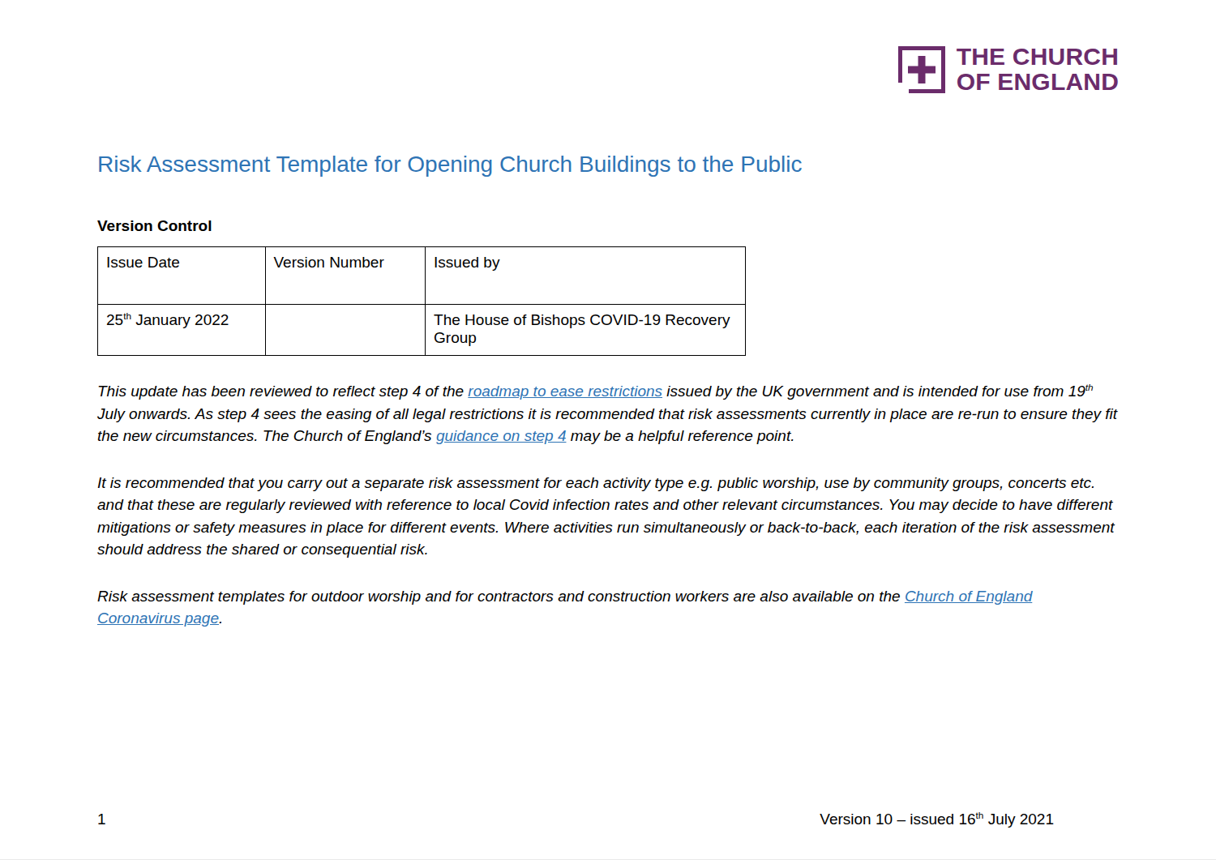The Church of England
Risk Assessment Template for Opening Church Buildings to the Public
Version Control
| Issue Date | Version Number | Issued by |
| 25 th January 2022 | | The House of Bishops COVID-19 Recovery Group |
This update has been reviewed to reflect step 4 of the roadmap to ease restrictions issued by the UK government and is intended for use from 19th July onwards. As step 4 sees the easing of all legal restrictions it is recommended that risk assessments currently in place are re-run to ensure they fit the new circumstances. The Church of England’s guidance on step 4 may be a helpful reference point.
It is recommended that you carry out a separate risk assessment for each activity type e.g. public worship, use by community groups, concerts etc. and that these are regularly reviewed with reference to local Covid infection rates and other relevant circumstances. You may decide to have different mitigations or safety measures in place for different events. Where activities run simultaneously or back-to-back, each iteration of the risk assessment should address the shared or consequential risk.
Risk assessment templates for outdoor worship and for contractors and construction workers are also available on the Church of England Coronavirus page.
1
Version 10 – issued 16th July 2021